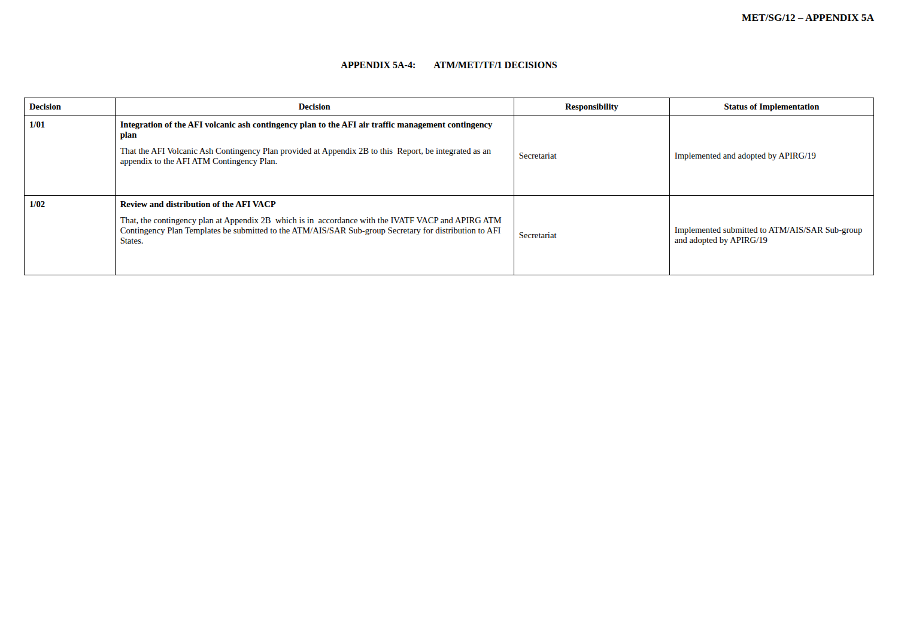MET/SG/12 – APPENDIX 5A
APPENDIX 5A-4: ATM/MET/TF/1 DECISIONS
| Decision | Decision | Responsibility | Status of Implementation |
| --- | --- | --- | --- |
| 1/01 | Integration of the AFI volcanic ash contingency plan to the AFI air traffic management contingency plan That the AFI Volcanic Ash Contingency Plan provided at Appendix 2B to this Report, be integrated as an appendix to the AFI ATM Contingency Plan. | Secretariat | Implemented and adopted by APIRG/19 |
| 1/02 | Review and distribution of the AFI VACP That, the contingency plan at Appendix 2B which is in accordance with the IVATF VACP and APIRG ATM Contingency Plan Templates be submitted to the ATM/AIS/SAR Sub-group Secretary for distribution to AFI States. | Secretariat | Implemented submitted to ATM/AIS/SAR Sub-group and adopted by APIRG/19 |